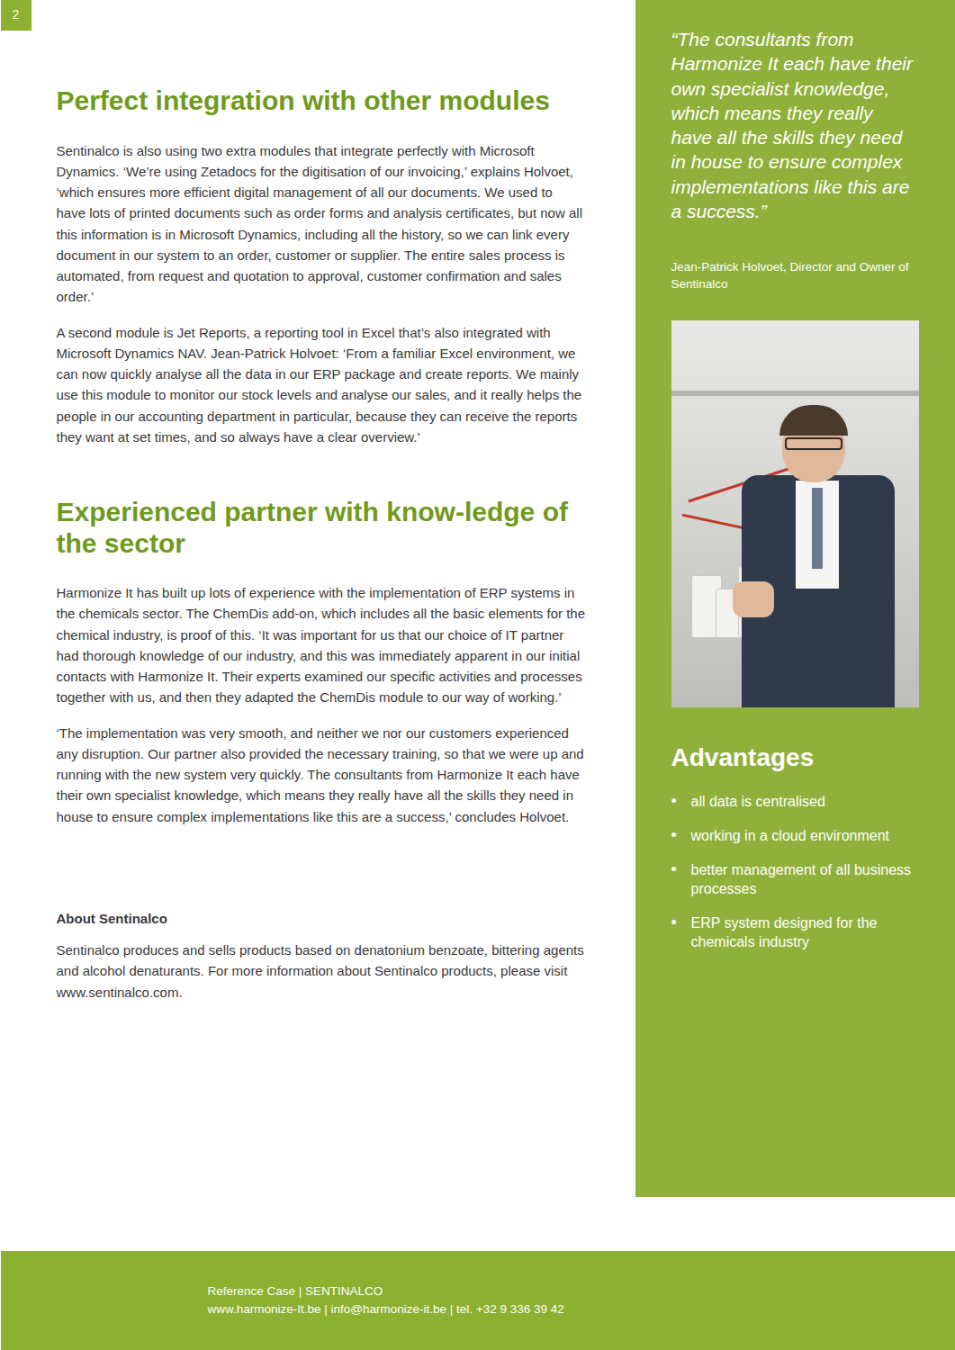2
Perfect integration with other modules
Sentinalco is also using two extra modules that integrate perfectly with Microsoft Dynamics. ‘We’re using Zetadocs for the digitisation of our invoicing,’ explains Holvoet, ‘which ensures more efficient digital management of all our documents. We used to have lots of printed documents such as order forms and analysis certificates, but now all this information is in Microsoft Dynamics, including all the history, so we can link every document in our system to an order, customer or supplier. The entire sales process is automated, from request and quotation to approval, customer confirmation and sales order.’
A second module is Jet Reports, a reporting tool in Excel that’s also integrated with Microsoft Dynamics NAV. Jean-Patrick Holvoet: ‘From a familiar Excel environment, we can now quickly analyse all the data in our ERP package and create reports. We mainly use this module to monitor our stock levels and analyse our sales, and it really helps the people in our accounting department in particular, because they can receive the reports they want at set times, and so always have a clear overview.’
Experienced partner with know-ledge of the sector
Harmonize It has built up lots of experience with the implementation of ERP systems in the chemicals sector. The ChemDis add-on, which includes all the basic elements for the chemical industry, is proof of this. ‘It was important for us that our choice of IT partner had thorough knowledge of our industry, and this was immediately apparent in our initial contacts with Harmonize It. Their experts examined our specific activities and processes together with us, and then they adapted the ChemDis module to our way of working.’
‘The implementation was very smooth, and neither we nor our customers experienced any disruption. Our partner also provided the necessary training, so that we were up and running with the new system very quickly. The consultants from Harmonize It each have their own specialist knowledge, which means they really have all the skills they need in house to ensure complex implementations like this are a success,’ concludes Holvoet.
About Sentinalco
Sentinalco produces and sells products based on denatonium benzoate, bittering agents and alcohol denaturants. For more information about Sentinalco products, please visit www.sentinalco.com.
“The consultants from Harmonize It each have their own specialist knowledge, which means they really have all the skills they need in house to ensure complex implementations like this are a success.”
Jean-Patrick Holvoet, Director and Owner of Sentinalco
Advantages
all data is centralised
working in a cloud environment
better management of all business processes
ERP system designed for the chemicals industry
Reference Case | SENTINALCO
www.harmonize-It.be | info@harmonize-it.be | tel. +32 9 336 39 42